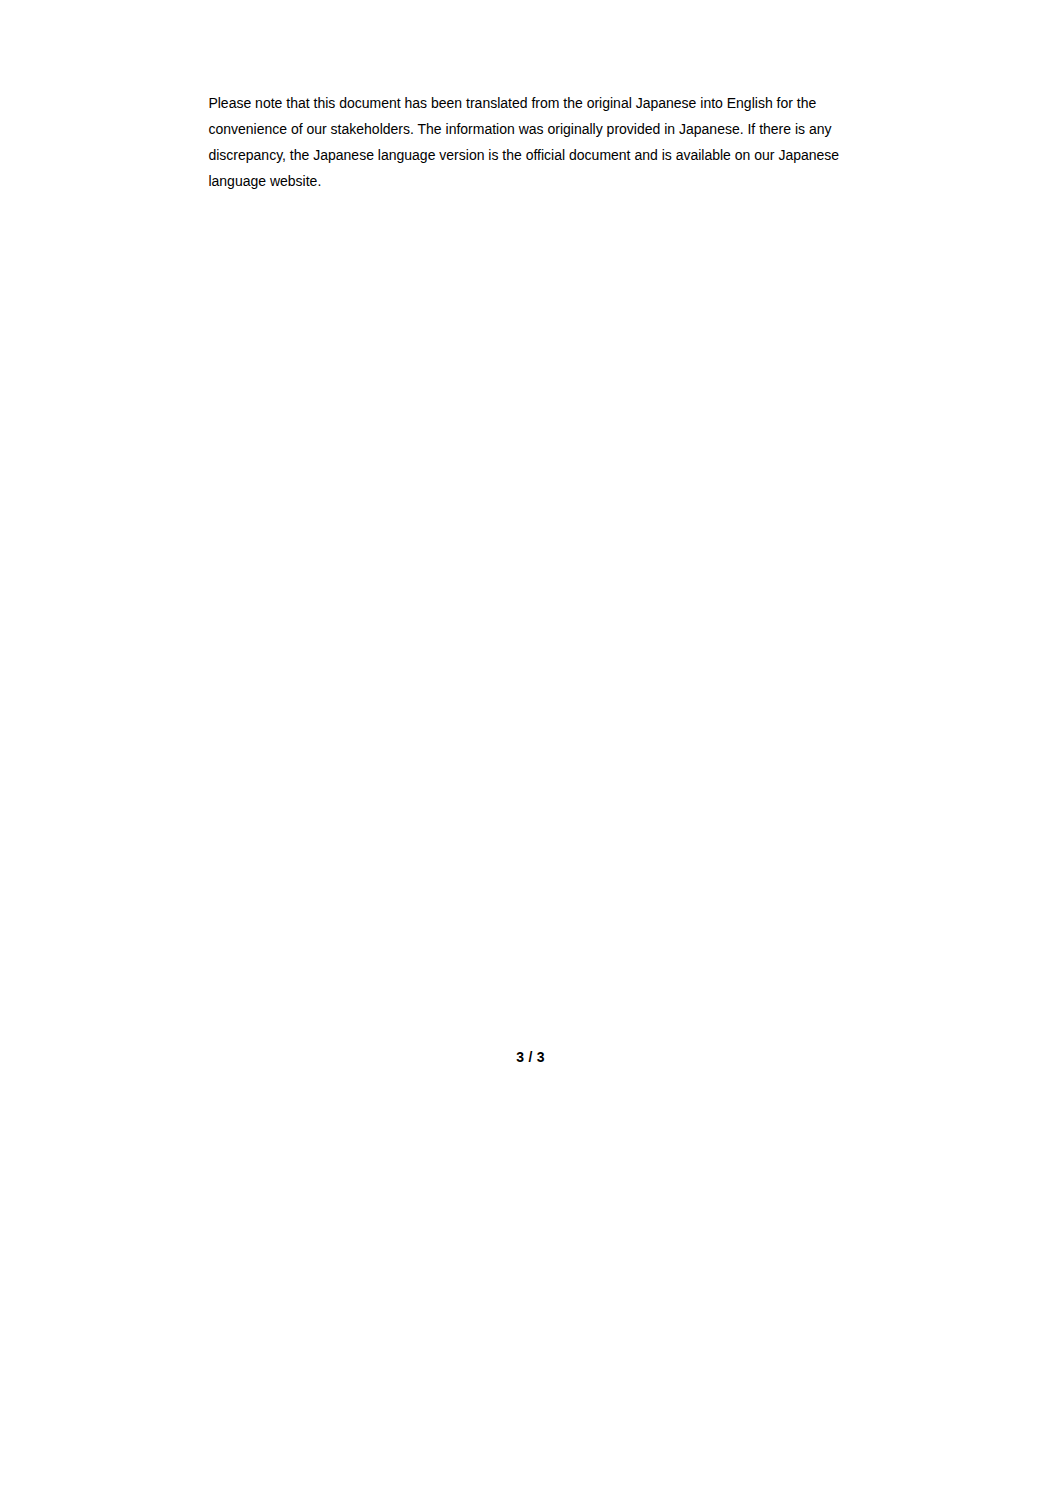Please note that this document has been translated from the original Japanese into English for the convenience of our stakeholders. The information was originally provided in Japanese. If there is any discrepancy, the Japanese language version is the official document and is available on our Japanese language website.
3 / 3